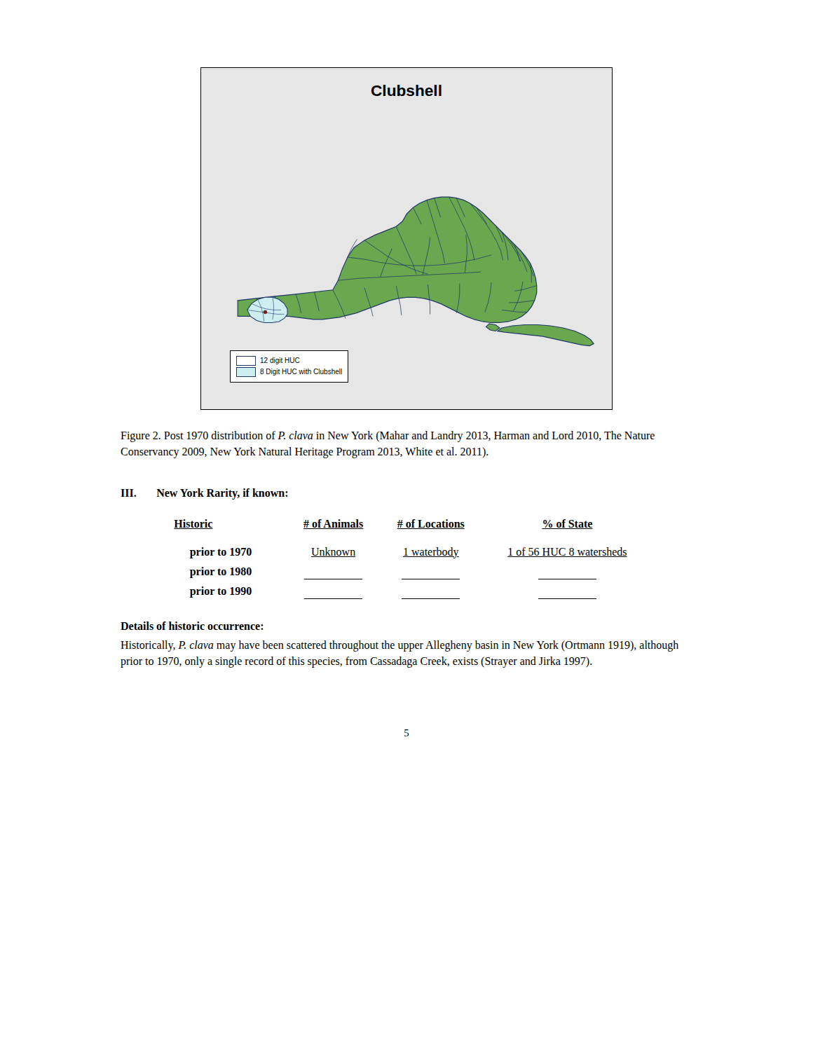Clubshell
12 digit HUC
8 Digit HUC with Clubshell
Figure 2. Post 1970 distribution of P. clava in New York (Mahar and Landry 2013, Harman and Lord 2010, The Nature Conservancy 2009, New York Natural Heritage Program 2013, White et al. 2011).
III. New York Rarity, if known:
| Historic | # of Animals | # of Locations | % of State |
| --- | --- | --- | --- |
| prior to 1970 | Unknown | 1 waterbody | 1 of 56 HUC 8 watersheds |
| prior to 1980 | | | |
| prior to 1990 | | | |
Details of historic occurrence:
Historically, P. clava may have been scattered throughout the upper Allegheny basin in New York (Ortmann 1919), although prior to 1970, only a single record of this species, from Cassadaga Creek, exists (Strayer and Jirka 1997).
5